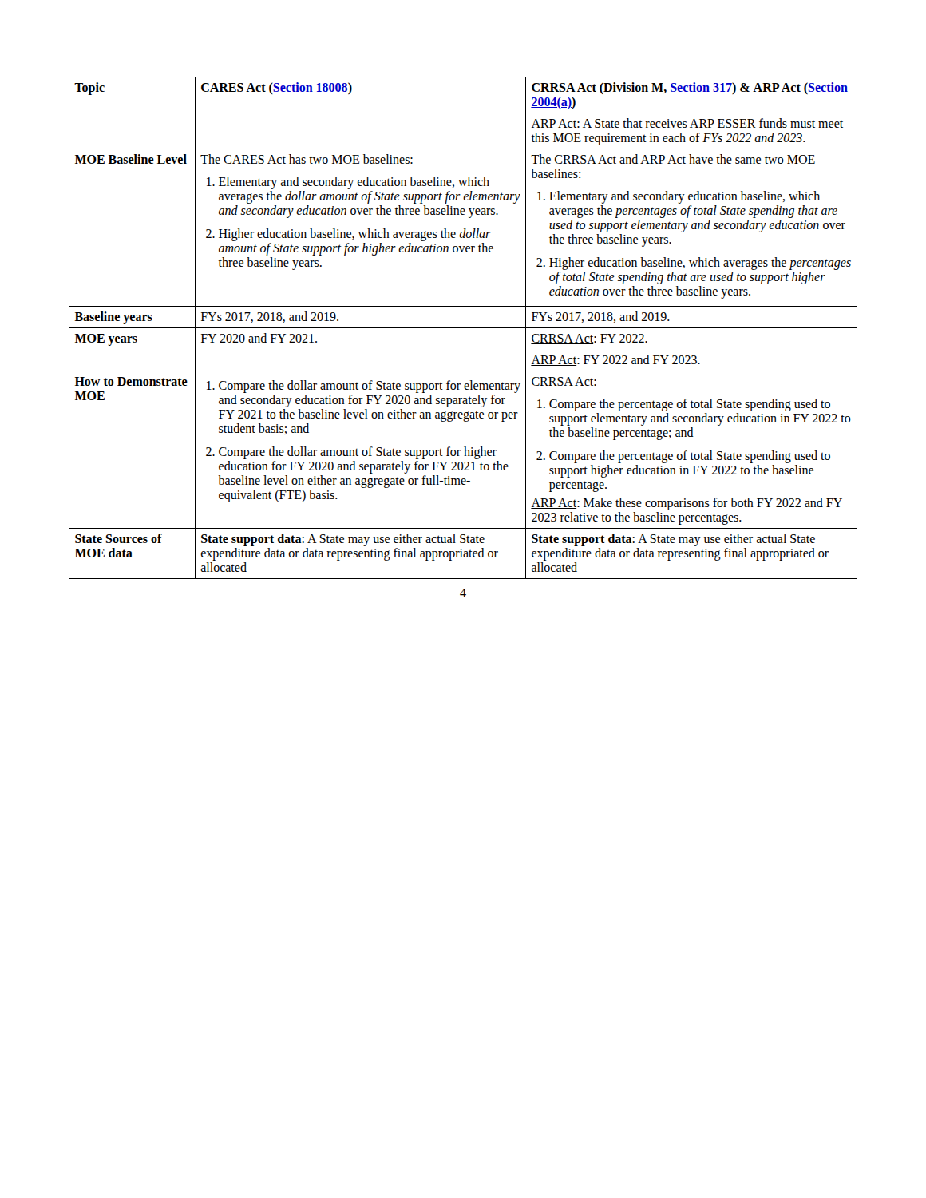| Topic | CARES Act ( Section 18008 ) | CRRSA Act (Division M, Section 317 ) & ARP Act ( Section 2004(a) ) |
| --- | --- | --- |
| | | ARP Act : A State that receives ARP ESSER funds must meet this MOE requirement in each of FYs 2022 and 2023 . |
| MOE Baseline Level | The CARES Act has two MOE baselines: Elementary and secondary education baseline, which averages the dollar amount of State support for elementary and secondary education over the three baseline years. Higher education baseline, which averages the dollar amount of State support for higher education over the three baseline years. | The CRRSA Act and ARP Act have the same two MOE baselines: Elementary and secondary education baseline, which averages the percentages of total State spending that are used to support elementary and secondary education over the three baseline years. Higher education baseline, which averages the percentages of total State spending that are used to support higher education over the three baseline years. |
| Baseline years | FYs 2017, 2018, and 2019. | FYs 2017, 2018, and 2019. |
| MOE years | FY 2020 and FY 2021. | CRRSA Act : FY 2022. ARP Act : FY 2022 and FY 2023. |
| How to Demonstrate MOE | Compare the dollar amount of State support for elementary and secondary education for FY 2020 and separately for FY 2021 to the baseline level on either an aggregate or per student basis; and Compare the dollar amount of State support for higher education for FY 2020 and separately for FY 2021 to the baseline level on either an aggregate or full-time-equivalent (FTE) basis. | CRRSA Act : Compare the percentage of total State spending used to support elementary and secondary education in FY 2022 to the baseline percentage; and Compare the percentage of total State spending used to support higher education in FY 2022 to the baseline percentage. ARP Act : Make these comparisons for both FY 2022 and FY 2023 relative to the baseline percentages. |
| State Sources of MOE data | State support data : A State may use either actual State expenditure data or data representing final appropriated or allocated | State support data : A State may use either actual State expenditure data or data representing final appropriated or allocated |
4